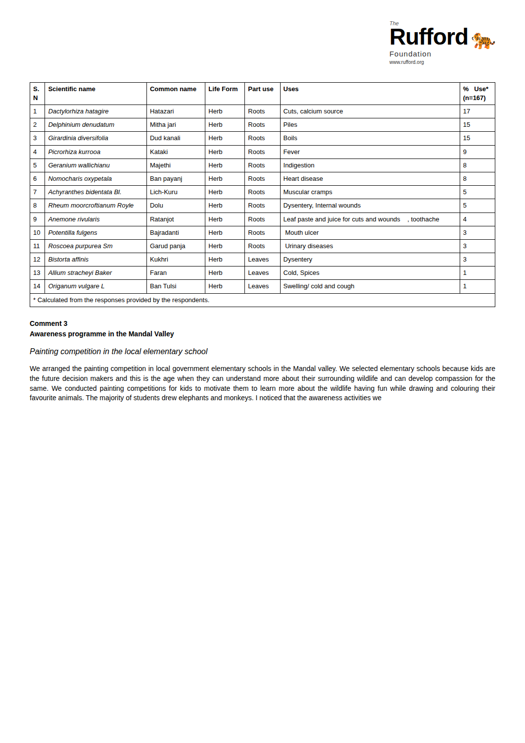The
Rufford🐅
Foundation
www.rufford.org
| S. N | Scientific name | Common name | Life Form | Part use | Uses | % Use* (n=167) |
| --- | --- | --- | --- | --- | --- | --- |
| 1 | Dactylorhiza hatagire | Hatazari | Herb | Roots | Cuts, calcium source | 17 |
| 2 | Delphinium denudatum | Mitha jari | Herb | Roots | Piles | 15 |
| 3 | Girardinia diversifolia | Dud kanali | Herb | Roots | Boils | 15 |
| 4 | Picrorhiza kurrooa | Kataki | Herb | Roots | Fever | 9 |
| 5 | Geranium wallichianu | Majethi | Herb | Roots | Indigestion | 8 |
| 6 | Nomocharis oxypetala | Ban payanj | Herb | Roots | Heart disease | 8 |
| 7 | Achyranthes bidentata Bl. | Lich-Kuru | Herb | Roots | Muscular cramps | 5 |
| 8 | Rheum moorcroftianum Royle | Dolu | Herb | Roots | Dysentery, Internal wounds | 5 |
| 9 | Anemone rivularis | Ratanjot | Herb | Roots | Leaf paste and juice for cuts and wounds , toothache | 4 |
| 10 | Potentilla fulgens | Bajradanti | Herb | Roots | Mouth ulcer | 3 |
| 11 | Roscoea purpurea Sm | Garud panja | Herb | Roots | Urinary diseases | 3 |
| 12 | Bistorta affinis | Kukhri | Herb | Leaves | Dysentery | 3 |
| 13 | Allium stracheyi Baker | Faran | Herb | Leaves | Cold, Spices | 1 |
| 14 | Origanum vulgare L | Ban Tulsi | Herb | Leaves | Swelling/ cold and cough | 1 |
| * Calculated from the responses provided by the respondents. |
Comment 3
Awareness programme in the Mandal Valley
Painting competition in the local elementary school
We arranged the painting competition in local government elementary schools in the Mandal valley. We selected elementary schools because kids are the future decision makers and this is the age when they can understand more about their surrounding wildlife and can develop compassion for the same. We conducted painting competitions for kids to motivate them to learn more about the wildlife having fun while drawing and colouring their favourite animals. The majority of students drew elephants and monkeys. I noticed that the awareness activities we